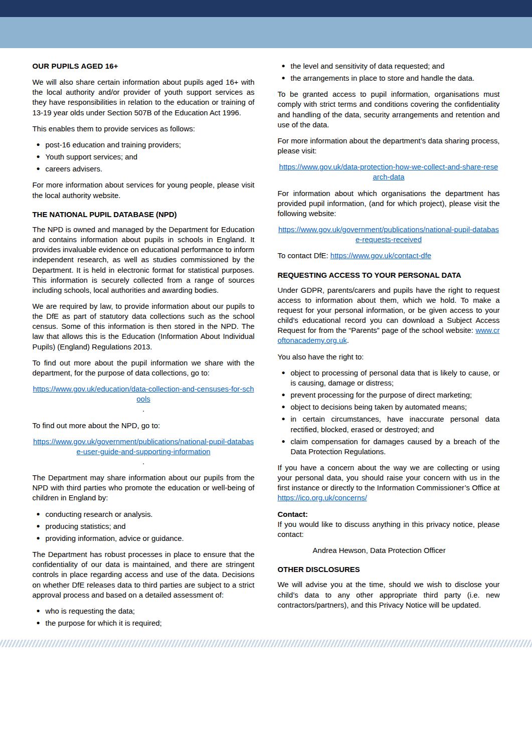Our pupils aged 16+
We will also share certain information about pupils aged 16+ with the local authority and/or provider of youth support services as they have responsibilities in relation to the education or training of 13-19 year olds under Section 507B of the Education Act 1996.
This enables them to provide services as follows:
post-16 education and training providers;
Youth support services; and
careers advisers.
For more information about services for young people, please visit the local authority website.
The National Pupil Database (NPD)
The NPD is owned and managed by the Department for Education and contains information about pupils in schools in England. It provides invaluable evidence on educational performance to inform independent research, as well as studies commissioned by the Department. It is held in electronic format for statistical purposes. This information is securely collected from a range of sources including schools, local authorities and awarding bodies.
We are required by law, to provide information about our pupils to the DfE as part of statutory data collections such as the school census. Some of this information is then stored in the NPD. The law that allows this is the Education (Information About Individual Pupils) (England) Regulations 2013.
To find out more about the pupil information we share with the department, for the purpose of data collections, go to:
https://www.gov.uk/education/data-collection-and-censuses-for-schools.
To find out more about the NPD, go to:
https://www.gov.uk/government/publications/national-pupil-database-user-guide-and-supporting-information.
The Department may share information about our pupils from the NPD with third parties who promote the education or well-being of children in England by:
conducting research or analysis.
producing statistics; and
providing information, advice or guidance.
The Department has robust processes in place to ensure that the confidentiality of our data is maintained, and there are stringent controls in place regarding access and use of the data. Decisions on whether DfE releases data to third parties are subject to a strict approval process and based on a detailed assessment of:
who is requesting the data;
the purpose for which it is required;
the level and sensitivity of data requested; and
the arrangements in place to store and handle the data.
To be granted access to pupil information, organisations must comply with strict terms and conditions covering the confidentiality and handling of the data, security arrangements and retention and use of the data.
For more information about the department’s data sharing process, please visit:
https://www.gov.uk/data-protection-how-we-collect-and-share-research-data
For information about which organisations the department has provided pupil information, (and for which project), please visit the following website:
https://www.gov.uk/government/publications/national-pupil-database-requests-received
To contact DfE: https://www.gov.uk/contact-dfe
Requesting access to your personal data
Under GDPR, parents/carers and pupils have the right to request access to information about them, which we hold. To make a request for your personal information, or be given access to your child’s educational record you can download a Subject Access Request for from the “Parents” page of the school website: www.croftonacademy.org.uk.
You also have the right to:
object to processing of personal data that is likely to cause, or is causing, damage or distress;
prevent processing for the purpose of direct marketing;
object to decisions being taken by automated means;
in certain circumstances, have inaccurate personal data rectified, blocked, erased or destroyed; and
claim compensation for damages caused by a breach of the Data Protection Regulations.
If you have a concern about the way we are collecting or using your personal data, you should raise your concern with us in the first instance or directly to the Information Commissioner’s Office at https://ico.org.uk/concerns/
Contact:
If you would like to discuss anything in this privacy notice, please contact:
Andrea Hewson, Data Protection Officer
Other disclosures
We will advise you at the time, should we wish to disclose your child’s data to any other appropriate third party (i.e. new contractors/partners), and this Privacy Notice will be updated.